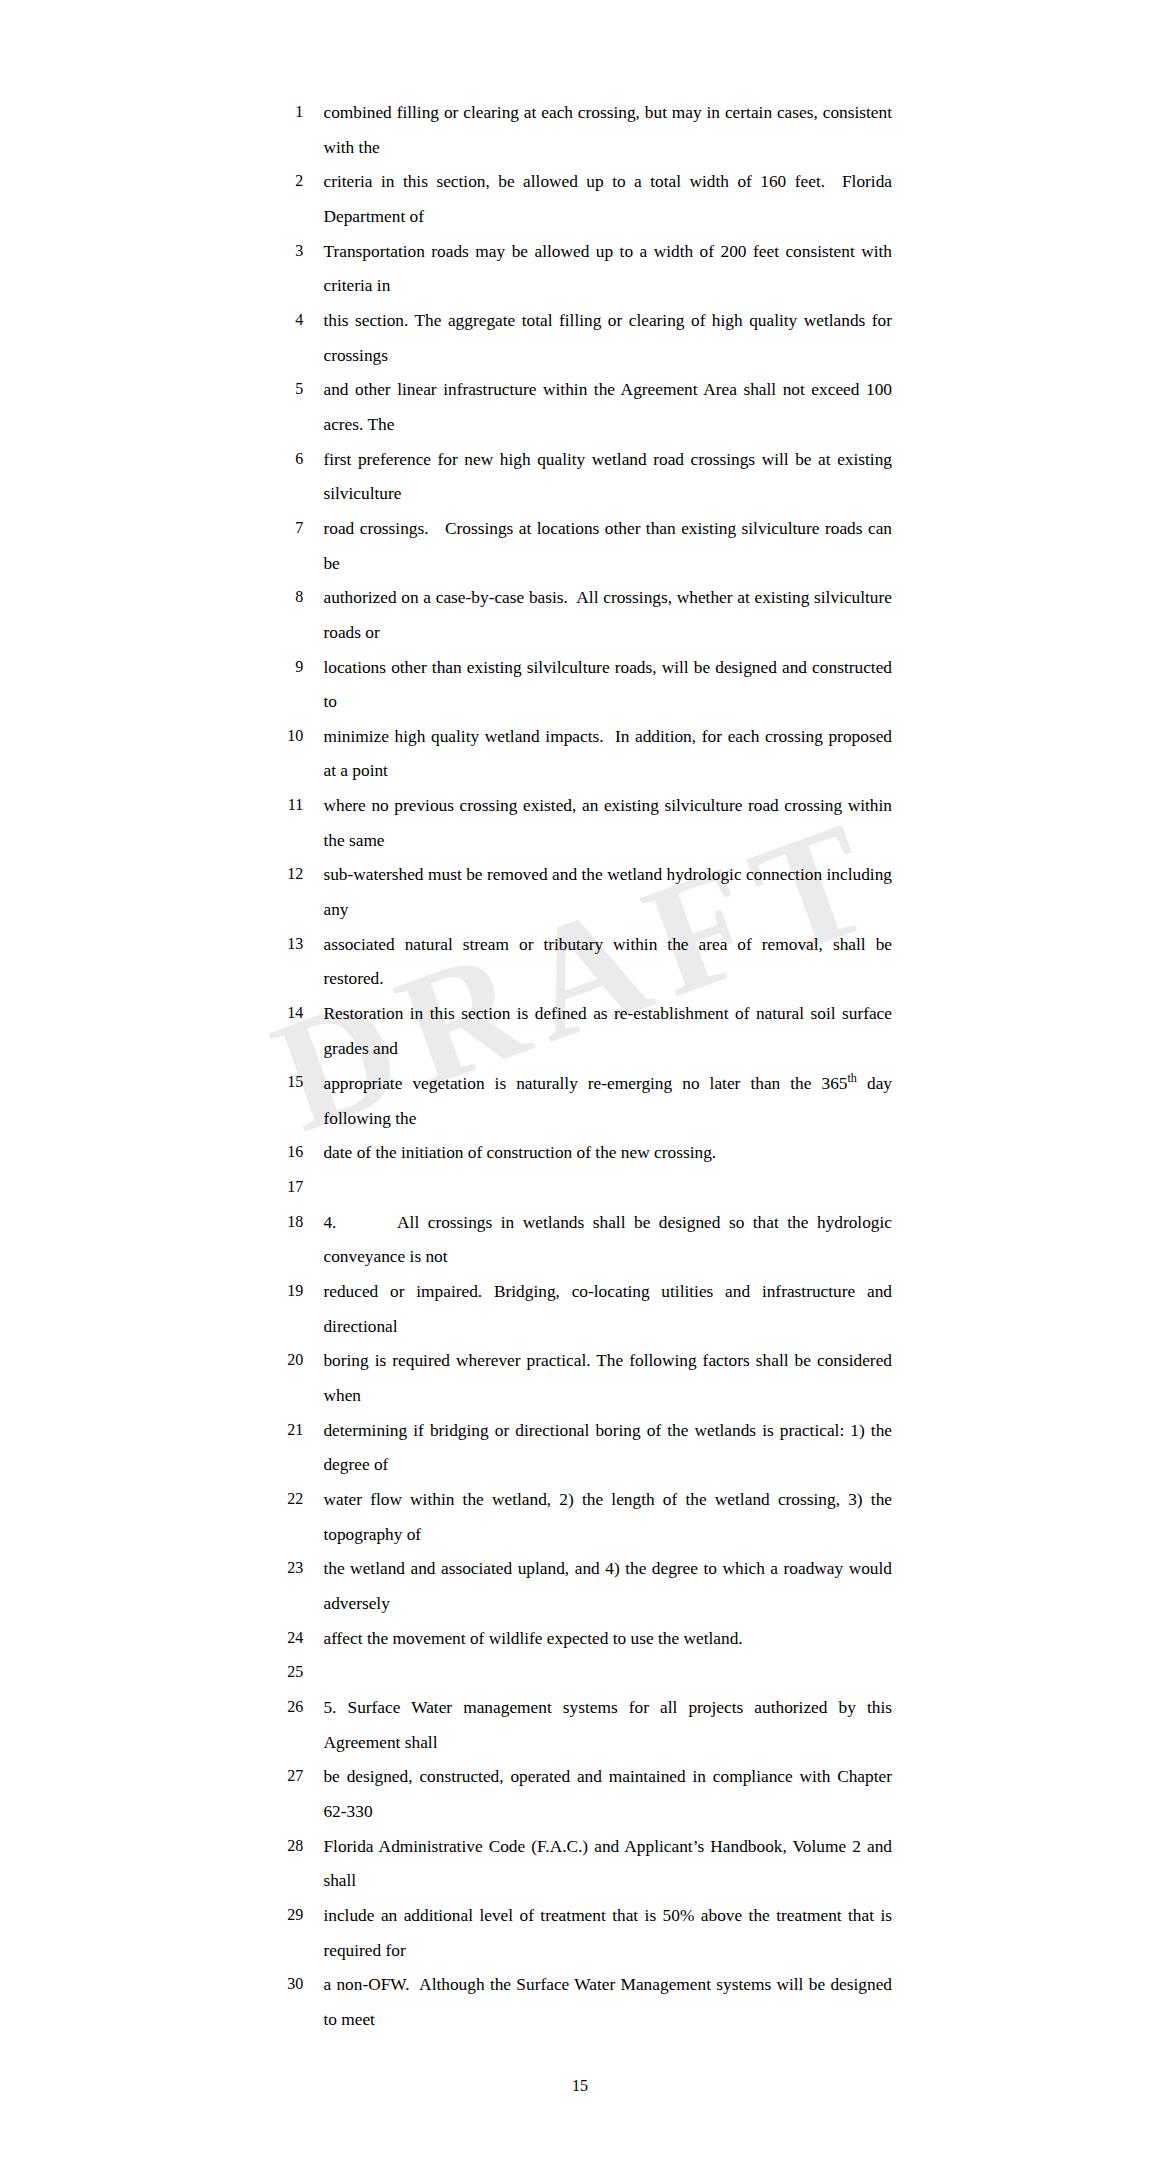DRAFT
combined filling or clearing at each crossing, but may in certain cases, consistent with the
criteria in this section, be allowed up to a total width of 160 feet. Florida Department of
Transportation roads may be allowed up to a width of 200 feet consistent with criteria in
this section. The aggregate total filling or clearing of high quality wetlands for crossings
and other linear infrastructure within the Agreement Area shall not exceed 100 acres. The
first preference for new high quality wetland road crossings will be at existing silviculture
road crossings. Crossings at locations other than existing silviculture roads can be
authorized on a case-by-case basis. All crossings, whether at existing silviculture roads or
locations other than existing silvilculture roads, will be designed and constructed to
minimize high quality wetland impacts. In addition, for each crossing proposed at a point
where no previous crossing existed, an existing silviculture road crossing within the same
sub-watershed must be removed and the wetland hydrologic connection including any
associated natural stream or tributary within the area of removal, shall be restored.
Restoration in this section is defined as re-establishment of natural soil surface grades and
appropriate vegetation is naturally re-emerging no later than the 365th day following the
date of the initiation of construction of the new crossing.
4. All crossings in wetlands shall be designed so that the hydrologic conveyance is not
reduced or impaired. Bridging, co-locating utilities and infrastructure and directional
boring is required wherever practical. The following factors shall be considered when
determining if bridging or directional boring of the wetlands is practical: 1) the degree of
water flow within the wetland, 2) the length of the wetland crossing, 3) the topography of
the wetland and associated upland, and 4) the degree to which a roadway would adversely
affect the movement of wildlife expected to use the wetland.
5. Surface Water management systems for all projects authorized by this Agreement shall
be designed, constructed, operated and maintained in compliance with Chapter 62-330
Florida Administrative Code (F.A.C.) and Applicant’s Handbook, Volume 2 and shall
include an additional level of treatment that is 50% above the treatment that is required for
a non-OFW. Although the Surface Water Management systems will be designed to meet
15